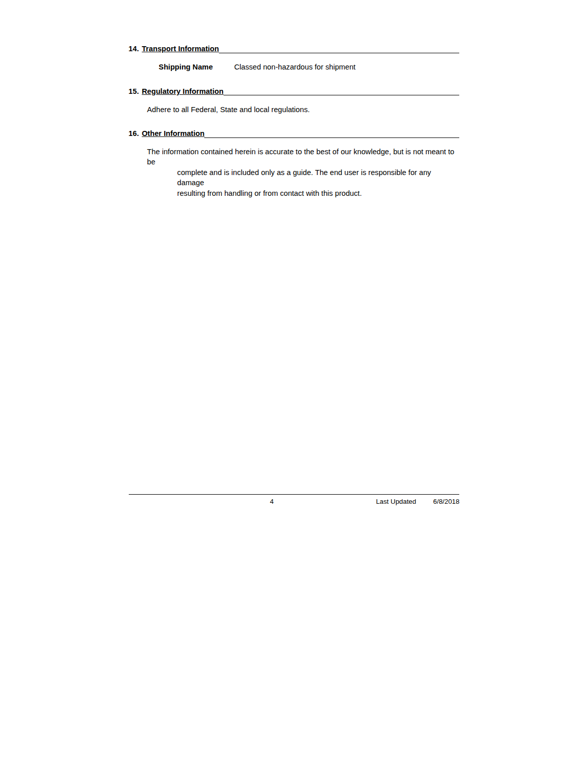14. Transport Information
Shipping Name Classed non-hazardous for shipment
15. Regulatory Information
Adhere to all Federal, State and local regulations.
16. Other Information
The information contained herein is accurate to the best of our knowledge, but is not meant to be complete and is included only as a guide. The end user is responsible for any damage resulting from handling or from contact with this product.
4
Last Updated 6/8/2018